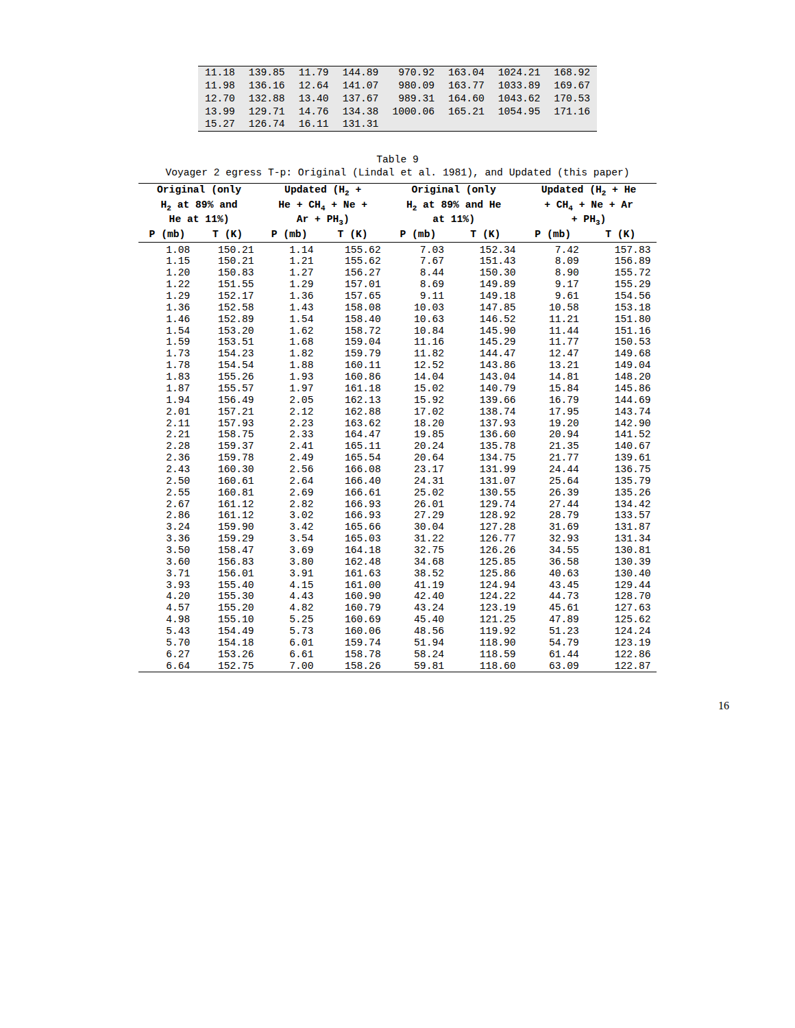| 11.18 | 139.85 | 11.79 | 144.89 | 970.92 | 163.04 | 1024.21 | 168.92 |
| 11.98 | 136.16 | 12.64 | 141.07 | 980.09 | 163.77 | 1033.89 | 169.67 |
| 12.70 | 132.88 | 13.40 | 137.67 | 989.31 | 164.60 | 1043.62 | 170.53 |
| 13.99 | 129.71 | 14.76 | 134.38 | 1000.06 | 165.21 | 1054.95 | 171.16 |
| 15.27 | 126.74 | 16.11 | 131.31 | | | | |
Table 9
Voyager 2 egress T-p: Original (Lindal et al. 1981), and Updated (this paper)
| Original (only | Updated (H 2 + | Original (only | Updated (H 2 + He |
| --- | --- | --- | --- |
| H 2 at 89% and | He + CH 4 + Ne + | H 2 at 89% and He | + CH 4 + Ne + Ar |
| He at 11%) | Ar + PH 3 ) | at 11%) | + PH 3 ) |
| P (mb) | T (K) | P (mb) | T (K) | P (mb) | T (K) | P (mb) | T (K) |
| 1.08 | 150.21 | 1.14 | 155.62 | 7.03 | 152.34 | 7.42 | 157.83 |
| 1.15 | 150.21 | 1.21 | 155.62 | 7.67 | 151.43 | 8.09 | 156.89 |
| 1.20 | 150.83 | 1.27 | 156.27 | 8.44 | 150.30 | 8.90 | 155.72 |
| 1.22 | 151.55 | 1.29 | 157.01 | 8.69 | 149.89 | 9.17 | 155.29 |
| 1.29 | 152.17 | 1.36 | 157.65 | 9.11 | 149.18 | 9.61 | 154.56 |
| 1.36 | 152.58 | 1.43 | 158.08 | 10.03 | 147.85 | 10.58 | 153.18 |
| 1.46 | 152.89 | 1.54 | 158.40 | 10.63 | 146.52 | 11.21 | 151.80 |
| 1.54 | 153.20 | 1.62 | 158.72 | 10.84 | 145.90 | 11.44 | 151.16 |
| 1.59 | 153.51 | 1.68 | 159.04 | 11.16 | 145.29 | 11.77 | 150.53 |
| 1.73 | 154.23 | 1.82 | 159.79 | 11.82 | 144.47 | 12.47 | 149.68 |
| 1.78 | 154.54 | 1.88 | 160.11 | 12.52 | 143.86 | 13.21 | 149.04 |
| 1.83 | 155.26 | 1.93 | 160.86 | 14.04 | 143.04 | 14.81 | 148.20 |
| 1.87 | 155.57 | 1.97 | 161.18 | 15.02 | 140.79 | 15.84 | 145.86 |
| 1.94 | 156.49 | 2.05 | 162.13 | 15.92 | 139.66 | 16.79 | 144.69 |
| 2.01 | 157.21 | 2.12 | 162.88 | 17.02 | 138.74 | 17.95 | 143.74 |
| 2.11 | 157.93 | 2.23 | 163.62 | 18.20 | 137.93 | 19.20 | 142.90 |
| 2.21 | 158.75 | 2.33 | 164.47 | 19.85 | 136.60 | 20.94 | 141.52 |
| 2.28 | 159.37 | 2.41 | 165.11 | 20.24 | 135.78 | 21.35 | 140.67 |
| 2.36 | 159.78 | 2.49 | 165.54 | 20.64 | 134.75 | 21.77 | 139.61 |
| 2.43 | 160.30 | 2.56 | 166.08 | 23.17 | 131.99 | 24.44 | 136.75 |
| 2.50 | 160.61 | 2.64 | 166.40 | 24.31 | 131.07 | 25.64 | 135.79 |
| 2.55 | 160.81 | 2.69 | 166.61 | 25.02 | 130.55 | 26.39 | 135.26 |
| 2.67 | 161.12 | 2.82 | 166.93 | 26.01 | 129.74 | 27.44 | 134.42 |
| 2.86 | 161.12 | 3.02 | 166.93 | 27.29 | 128.92 | 28.79 | 133.57 |
| 3.24 | 159.90 | 3.42 | 165.66 | 30.04 | 127.28 | 31.69 | 131.87 |
| 3.36 | 159.29 | 3.54 | 165.03 | 31.22 | 126.77 | 32.93 | 131.34 |
| 3.50 | 158.47 | 3.69 | 164.18 | 32.75 | 126.26 | 34.55 | 130.81 |
| 3.60 | 156.83 | 3.80 | 162.48 | 34.68 | 125.85 | 36.58 | 130.39 |
| 3.71 | 156.01 | 3.91 | 161.63 | 38.52 | 125.86 | 40.63 | 130.40 |
| 3.93 | 155.40 | 4.15 | 161.00 | 41.19 | 124.94 | 43.45 | 129.44 |
| 4.20 | 155.30 | 4.43 | 160.90 | 42.40 | 124.22 | 44.73 | 128.70 |
| 4.57 | 155.20 | 4.82 | 160.79 | 43.24 | 123.19 | 45.61 | 127.63 |
| 4.98 | 155.10 | 5.25 | 160.69 | 45.40 | 121.25 | 47.89 | 125.62 |
| 5.43 | 154.49 | 5.73 | 160.06 | 48.56 | 119.92 | 51.23 | 124.24 |
| 5.70 | 154.18 | 6.01 | 159.74 | 51.94 | 118.90 | 54.79 | 123.19 |
| 6.27 | 153.26 | 6.61 | 158.78 | 58.24 | 118.59 | 61.44 | 122.86 |
| 6.64 | 152.75 | 7.00 | 158.26 | 59.81 | 118.60 | 63.09 | 122.87 |
16